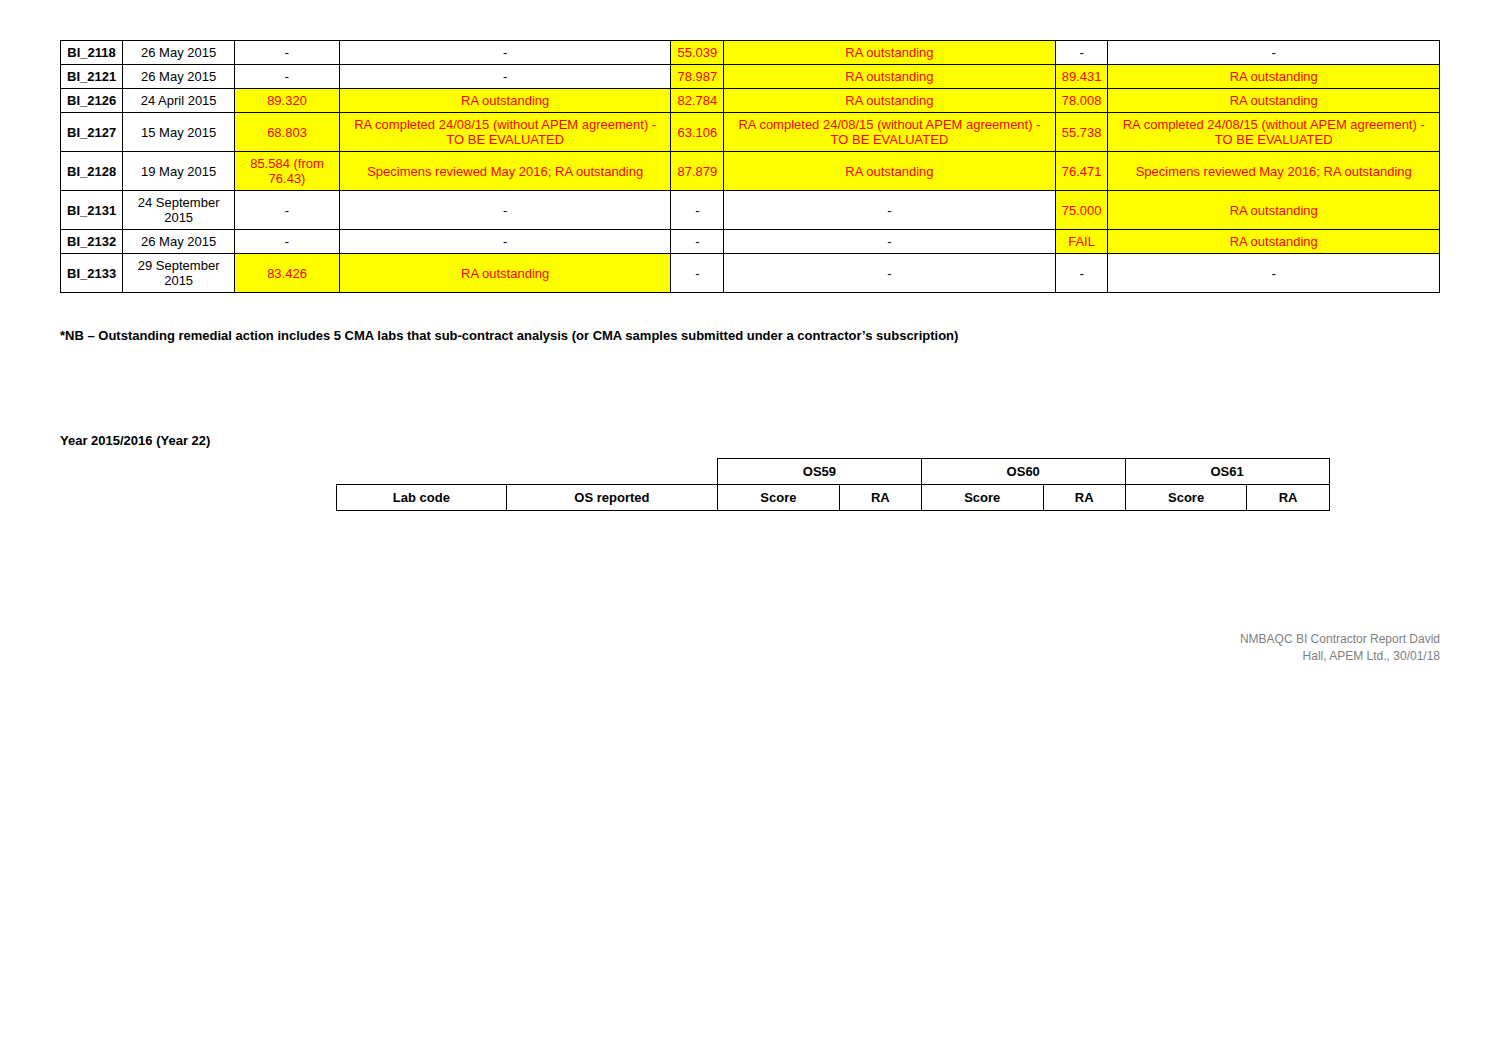| BI_2118 | 26 May 2015 | - | - | 55.039 | RA outstanding | - | - |
| BI_2121 | 26 May 2015 | - | - | 78.987 | RA outstanding | 89.431 | RA outstanding |
| BI_2126 | 24 April 2015 | 89.320 | RA outstanding | 82.784 | RA outstanding | 78.008 | RA outstanding |
| BI_2127 | 15 May 2015 | 68.803 | RA completed 24/08/15 (without APEM agreement) - TO BE EVALUATED | 63.106 | RA completed 24/08/15 (without APEM agreement) - TO BE EVALUATED | 55.738 | RA completed 24/08/15 (without APEM agreement) - TO BE EVALUATED |
| BI_2128 | 19 May 2015 | 85.584 (from 76.43) | Specimens reviewed May 2016; RA outstanding | 87.879 | RA outstanding | 76.471 | Specimens reviewed May 2016; RA outstanding |
| BI_2131 | 24 September 2015 | - | - | - | - | 75.000 | RA outstanding |
| BI_2132 | 26 May 2015 | - | - | - | - | FAIL | RA outstanding |
| BI_2133 | 29 September 2015 | 83.426 | RA outstanding | - | - | - | - |
*NB – Outstanding remedial action includes 5 CMA labs that sub-contract analysis (or CMA samples submitted under a contractor’s subscription)
Year 2015/2016 (Year 22)
| | | OS59 | OS60 | OS61 |
| Lab code | OS reported | Score | RA | Score | RA | Score | RA |
NMBAQC BI Contractor Report David
Hall, APEM Ltd., 30/01/18